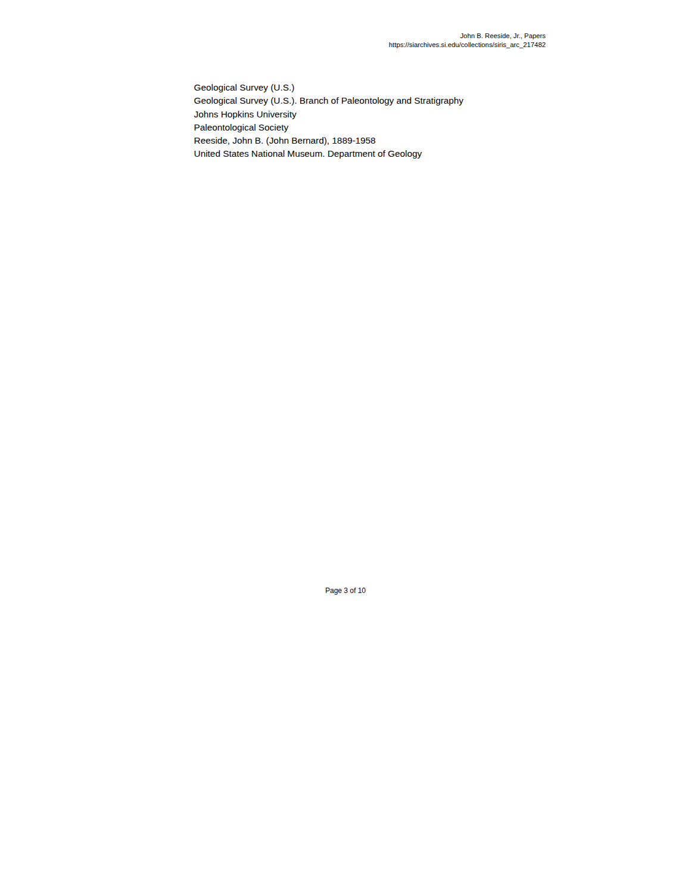John B. Reeside, Jr., Papers
https://siarchives.si.edu/collections/siris_arc_217482
Geological Survey (U.S.)
Geological Survey (U.S.). Branch of Paleontology and Stratigraphy
Johns Hopkins University
Paleontological Society
Reeside, John B. (John Bernard), 1889-1958
United States National Museum. Department of Geology
Page 3 of 10